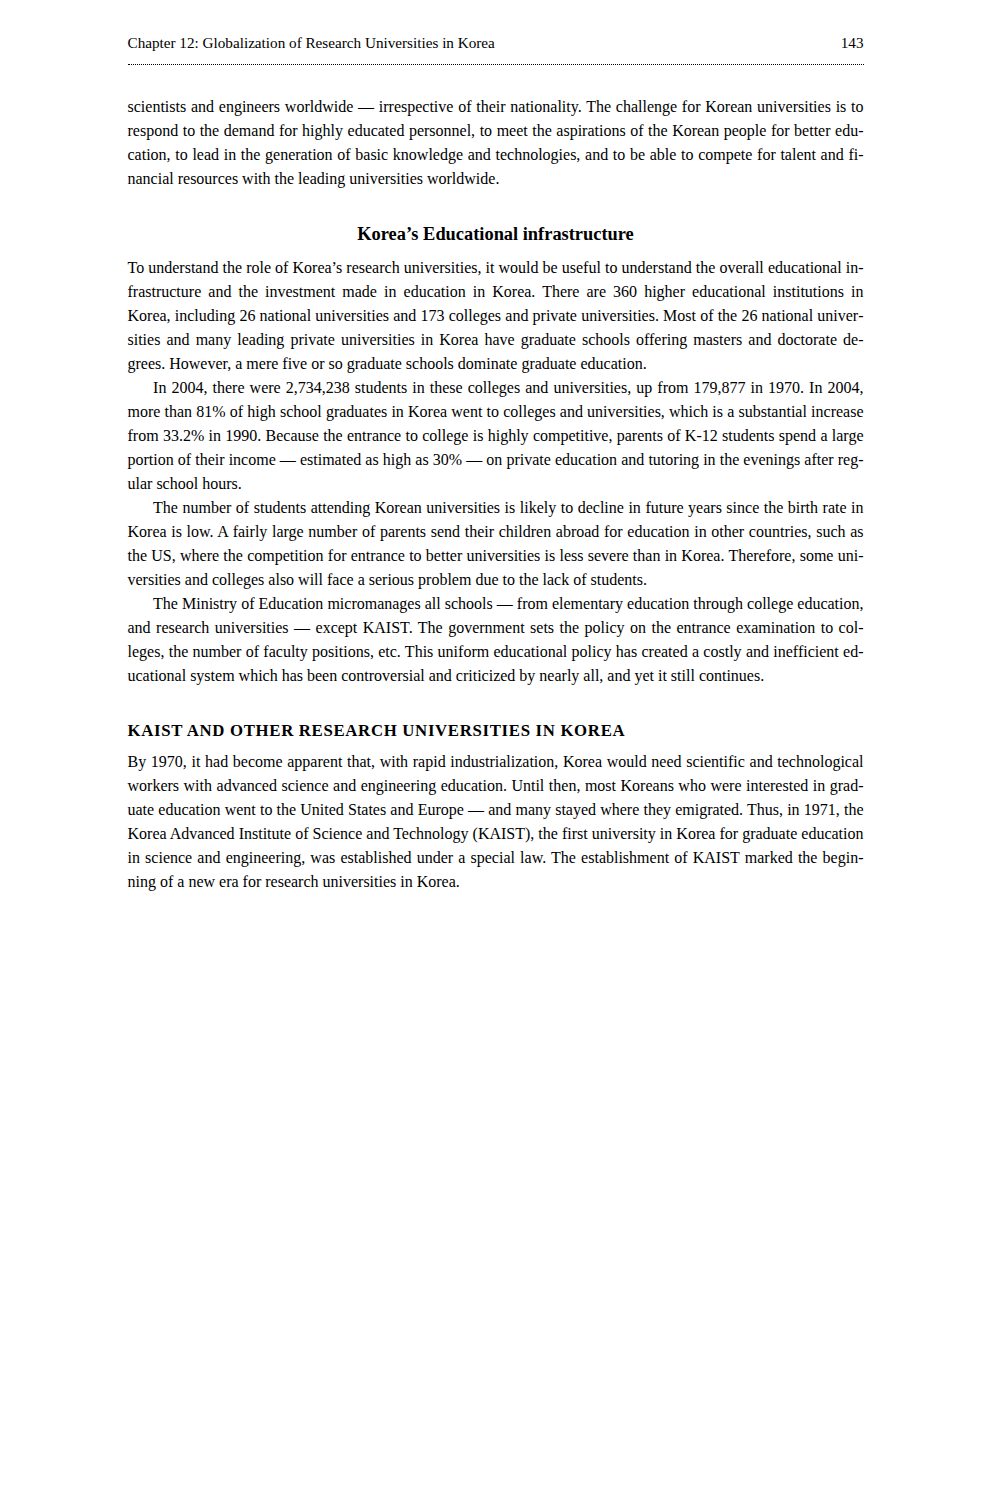Chapter 12: Globalization of Research Universities in Korea 143
scientists and engineers worldwide — irrespective of their nationality. The challenge for Korean universities is to respond to the demand for highly educated personnel, to meet the aspirations of the Korean people for better education, to lead in the generation of basic knowledge and technologies, and to be able to compete for talent and financial resources with the leading universities worldwide.
Korea’s Educational infrastructure
To understand the role of Korea’s research universities, it would be useful to understand the overall educational infrastructure and the investment made in education in Korea. There are 360 higher educational institutions in Korea, including 26 national universities and 173 colleges and private universities. Most of the 26 national universities and many leading private universities in Korea have graduate schools offering masters and doctorate degrees. However, a mere five or so graduate schools dominate graduate education.
In 2004, there were 2,734,238 students in these colleges and universities, up from 179,877 in 1970. In 2004, more than 81% of high school graduates in Korea went to colleges and universities, which is a substantial increase from 33.2% in 1990. Because the entrance to college is highly competitive, parents of K-12 students spend a large portion of their income — estimated as high as 30% — on private education and tutoring in the evenings after regular school hours.
The number of students attending Korean universities is likely to decline in future years since the birth rate in Korea is low. A fairly large number of parents send their children abroad for education in other countries, such as the US, where the competition for entrance to better universities is less severe than in Korea. Therefore, some universities and colleges also will face a serious problem due to the lack of students.
The Ministry of Education micromanages all schools — from elementary education through college education, and research universities — except KAIST. The government sets the policy on the entrance examination to colleges, the number of faculty positions, etc. This uniform educational policy has created a costly and inefficient educational system which has been controversial and criticized by nearly all, and yet it still continues.
KAIST AND OTHER RESEARCH UNIVERSITIES IN KOREA
By 1970, it had become apparent that, with rapid industrialization, Korea would need scientific and technological workers with advanced science and engineering education. Until then, most Koreans who were interested in graduate education went to the United States and Europe — and many stayed where they emigrated. Thus, in 1971, the Korea Advanced Institute of Science and Technology (KAIST), the first university in Korea for graduate education in science and engineering, was established under a special law. The establishment of KAIST marked the beginning of a new era for research universities in Korea.